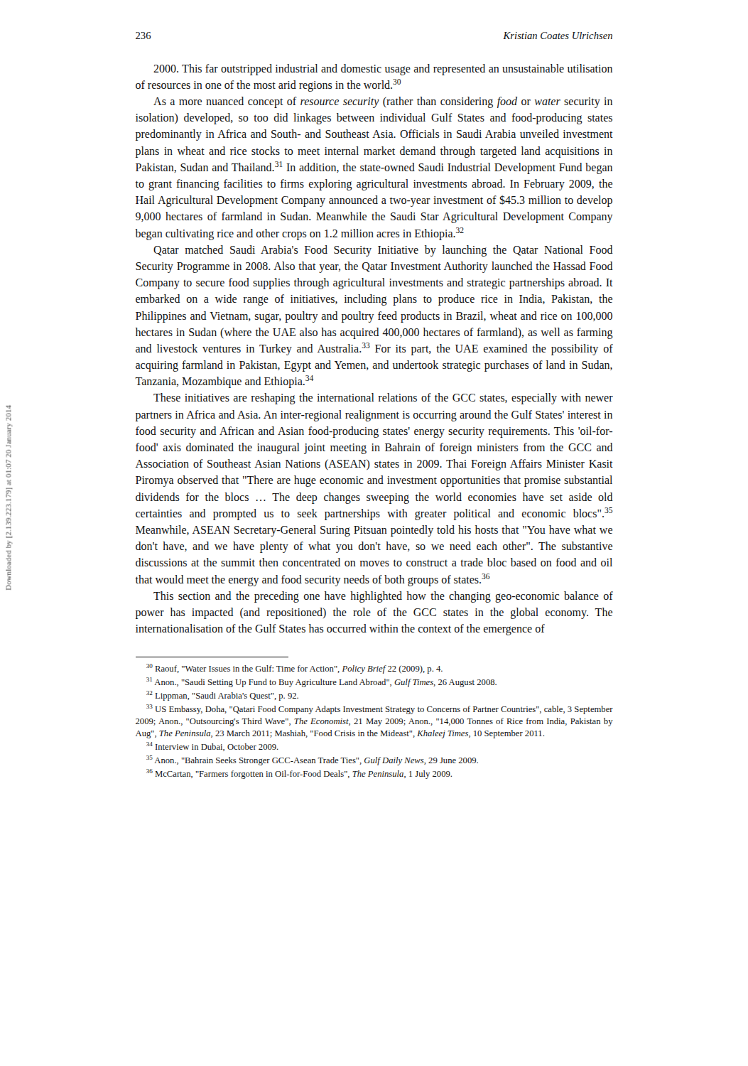Downloaded by [2.139.223.179] at 01:07 20 January 2014
236 Kristian Coates Ulrichsen
2000. This far outstripped industrial and domestic usage and represented an unsustainable utilisation of resources in one of the most arid regions in the world.30
As a more nuanced concept of resource security (rather than considering food or water security in isolation) developed, so too did linkages between individual Gulf States and food-producing states predominantly in Africa and South- and Southeast Asia. Officials in Saudi Arabia unveiled investment plans in wheat and rice stocks to meet internal market demand through targeted land acquisitions in Pakistan, Sudan and Thailand.31 In addition, the state-owned Saudi Industrial Development Fund began to grant financing facilities to firms exploring agricultural investments abroad. In February 2009, the Hail Agricultural Development Company announced a two-year investment of $45.3 million to develop 9,000 hectares of farmland in Sudan. Meanwhile the Saudi Star Agricultural Development Company began cultivating rice and other crops on 1.2 million acres in Ethiopia.32
Qatar matched Saudi Arabia's Food Security Initiative by launching the Qatar National Food Security Programme in 2008. Also that year, the Qatar Investment Authority launched the Hassad Food Company to secure food supplies through agricultural investments and strategic partnerships abroad. It embarked on a wide range of initiatives, including plans to produce rice in India, Pakistan, the Philippines and Vietnam, sugar, poultry and poultry feed products in Brazil, wheat and rice on 100,000 hectares in Sudan (where the UAE also has acquired 400,000 hectares of farmland), as well as farming and livestock ventures in Turkey and Australia.33 For its part, the UAE examined the possibility of acquiring farmland in Pakistan, Egypt and Yemen, and undertook strategic purchases of land in Sudan, Tanzania, Mozambique and Ethiopia.34
These initiatives are reshaping the international relations of the GCC states, especially with newer partners in Africa and Asia. An inter-regional realignment is occurring around the Gulf States' interest in food security and African and Asian food-producing states' energy security requirements. This 'oil-for-food' axis dominated the inaugural joint meeting in Bahrain of foreign ministers from the GCC and Association of Southeast Asian Nations (ASEAN) states in 2009. Thai Foreign Affairs Minister Kasit Piromya observed that "There are huge economic and investment opportunities that promise substantial dividends for the blocs … The deep changes sweeping the world economies have set aside old certainties and prompted us to seek partnerships with greater political and economic blocs".35 Meanwhile, ASEAN Secretary-General Suring Pitsuan pointedly told his hosts that "You have what we don't have, and we have plenty of what you don't have, so we need each other". The substantive discussions at the summit then concentrated on moves to construct a trade bloc based on food and oil that would meet the energy and food security needs of both groups of states.36
This section and the preceding one have highlighted how the changing geo-economic balance of power has impacted (and repositioned) the role of the GCC states in the global economy. The internationalisation of the Gulf States has occurred within the context of the emergence of
30 Raouf, "Water Issues in the Gulf: Time for Action", Policy Brief 22 (2009), p. 4.
31 Anon., "Saudi Setting Up Fund to Buy Agriculture Land Abroad", Gulf Times, 26 August 2008.
32 Lippman, "Saudi Arabia's Quest", p. 92.
33 US Embassy, Doha, "Qatari Food Company Adapts Investment Strategy to Concerns of Partner Countries", cable, 3 September 2009; Anon., "Outsourcing's Third Wave", The Economist, 21 May 2009; Anon., "14,000 Tonnes of Rice from India, Pakistan by Aug", The Peninsula, 23 March 2011; Mashiah, "Food Crisis in the Mideast", Khaleej Times, 10 September 2011.
34 Interview in Dubai, October 2009.
35 Anon., "Bahrain Seeks Stronger GCC-Asean Trade Ties", Gulf Daily News, 29 June 2009.
36 McCartan, "Farmers forgotten in Oil-for-Food Deals", The Peninsula, 1 July 2009.